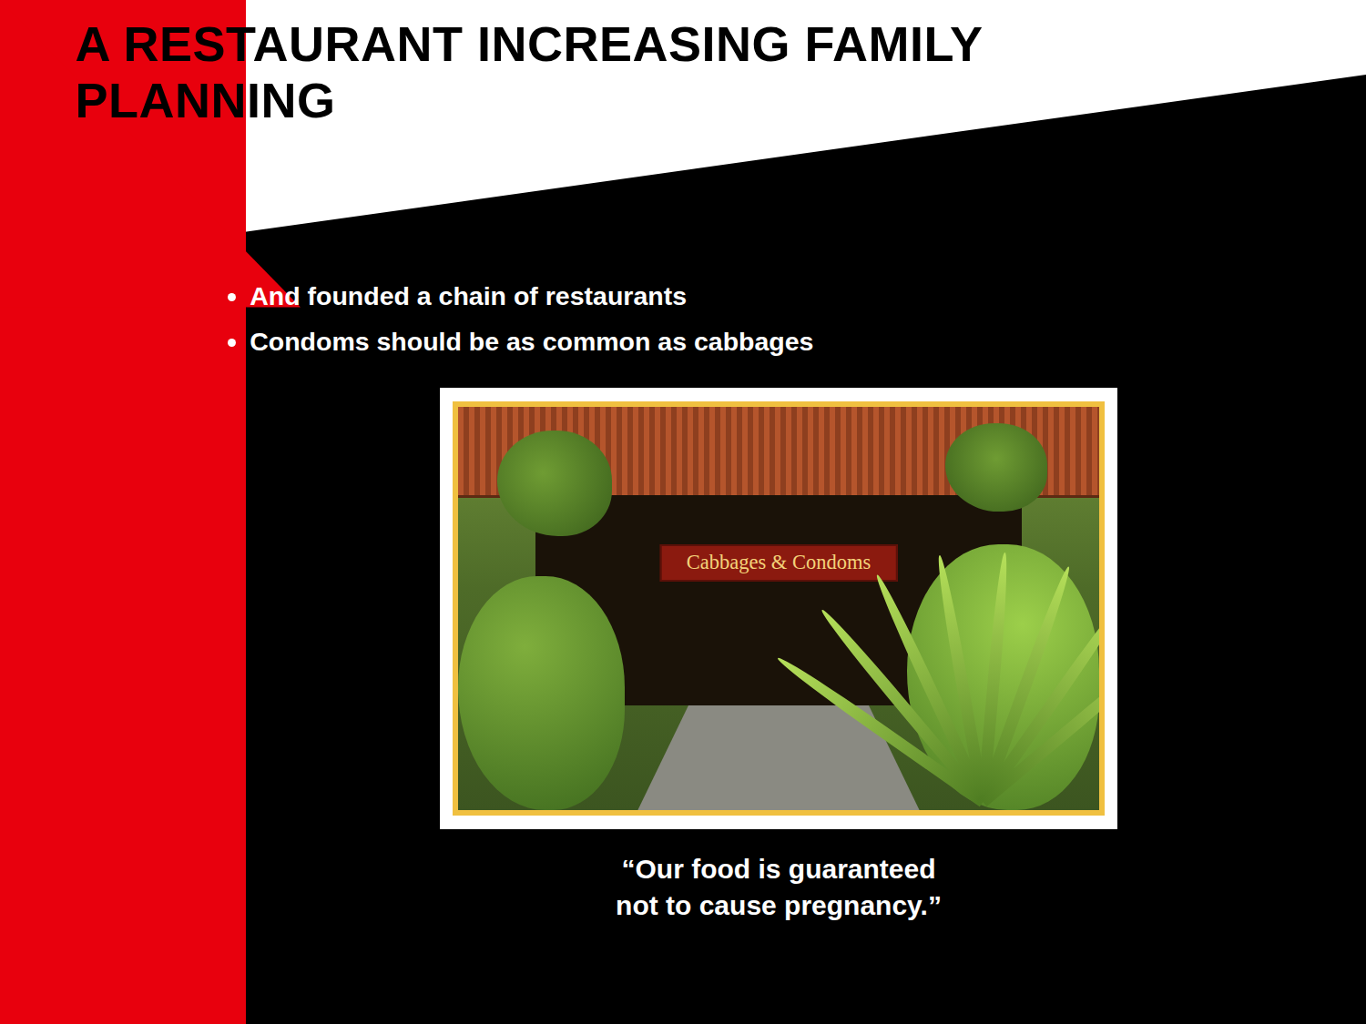A RESTAURANT INCREASING FAMILY PLANNING
And founded a chain of restaurants
Condoms should be as common as cabbages
Cabbages & Condoms
“Our food is guaranteed not to cause pregnancy.”